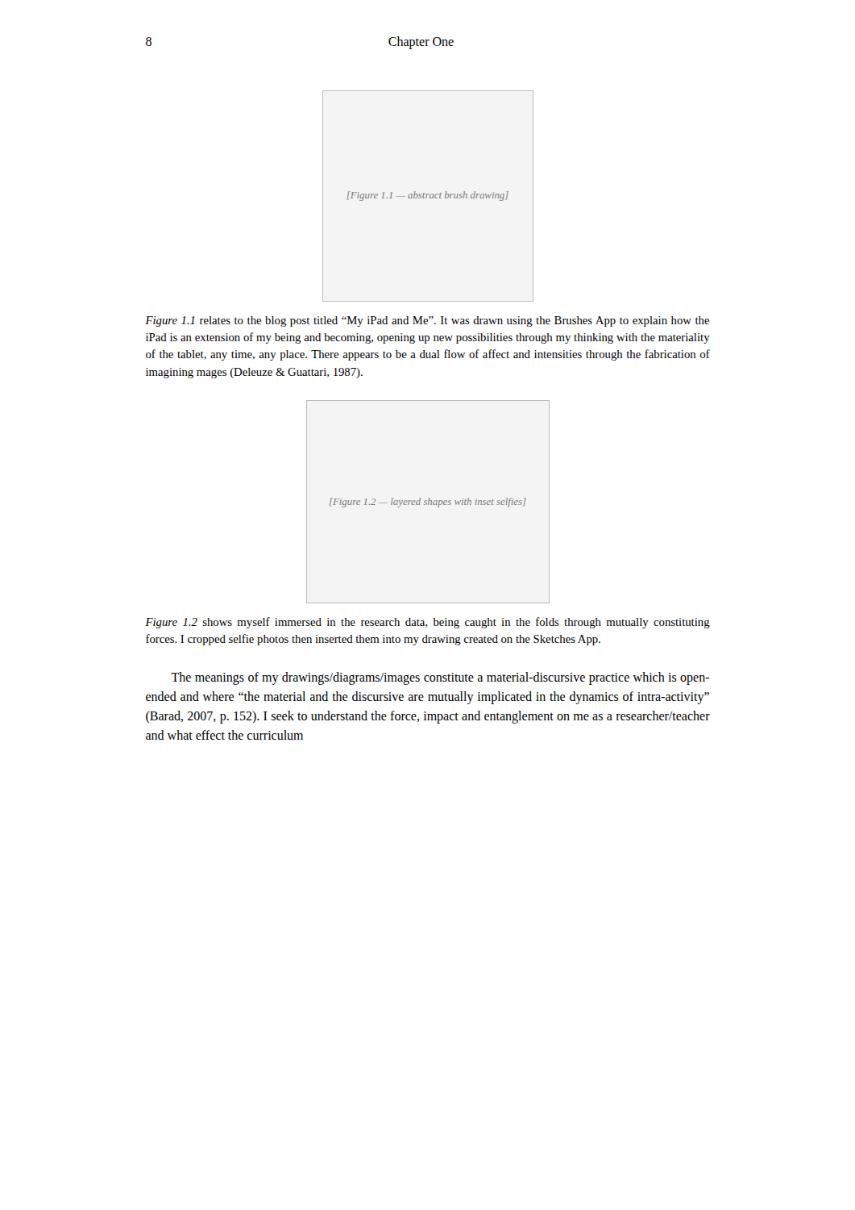8 Chapter One
[Figure 1.1 — abstract brush drawing]
Figure 1.1 relates to the blog post titled “My iPad and Me”. It was drawn using the Brushes App to explain how the iPad is an extension of my being and becoming, opening up new possibilities through my thinking with the materiality of the tablet, any time, any place. There appears to be a dual flow of affect and intensities through the fabrication of imagining mages (Deleuze & Guattari, 1987).
[Figure 1.2 — layered shapes with inset selfies]
Figure 1.2 shows myself immersed in the research data, being caught in the folds through mutually constituting forces. I cropped selfie photos then inserted them into my drawing created on the Sketches App.
The meanings of my drawings/diagrams/images constitute a material-discursive practice which is open-ended and where “the material and the discursive are mutually implicated in the dynamics of intra-activity” (Barad, 2007, p. 152). I seek to understand the force, impact and entanglement on me as a researcher/teacher and what effect the curriculum